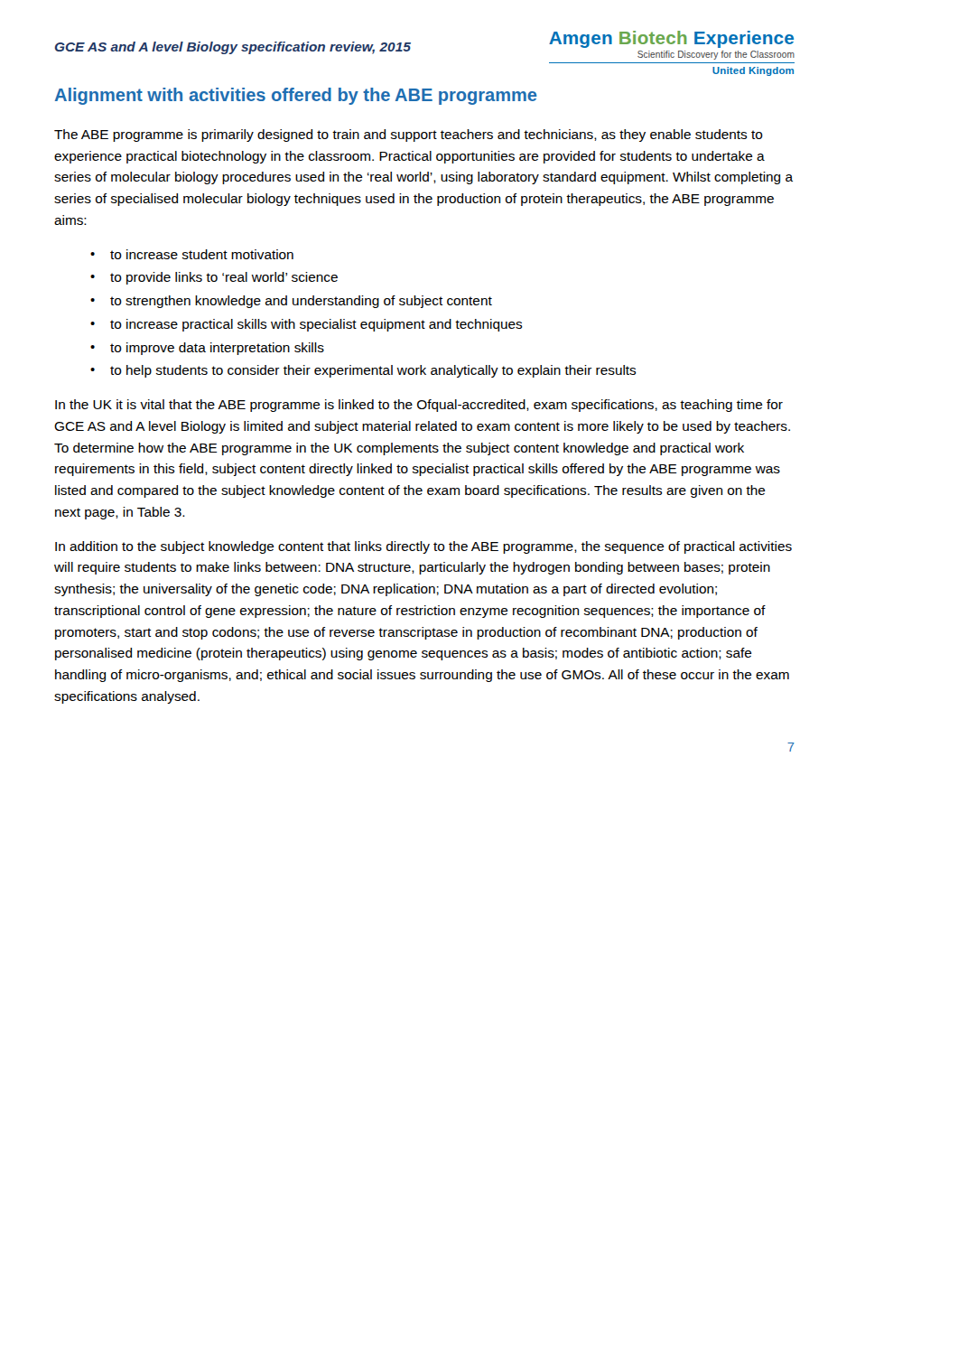Amgen Biotech Experience
Scientific Discovery for the Classroom
United Kingdom
GCE AS and A level Biology specification review, 2015
Alignment with activities offered by the ABE programme
The ABE programme is primarily designed to train and support teachers and technicians, as they enable students to experience practical biotechnology in the classroom. Practical opportunities are provided for students to undertake a series of molecular biology procedures used in the ‘real world’, using laboratory standard equipment. Whilst completing a series of specialised molecular biology techniques used in the production of protein therapeutics, the ABE programme aims:
to increase student motivation
to provide links to ‘real world’ science
to strengthen knowledge and understanding of subject content
to increase practical skills with specialist equipment and techniques
to improve data interpretation skills
to help students to consider their experimental work analytically to explain their results
In the UK it is vital that the ABE programme is linked to the Ofqual-accredited, exam specifications, as teaching time for GCE AS and A level Biology is limited and subject material related to exam content is more likely to be used by teachers. To determine how the ABE programme in the UK complements the subject content knowledge and practical work requirements in this field, subject content directly linked to specialist practical skills offered by the ABE programme was listed and compared to the subject knowledge content of the exam board specifications. The results are given on the next page, in Table 3.
In addition to the subject knowledge content that links directly to the ABE programme, the sequence of practical activities will require students to make links between: DNA structure, particularly the hydrogen bonding between bases; protein synthesis; the universality of the genetic code; DNA replication; DNA mutation as a part of directed evolution; transcriptional control of gene expression; the nature of restriction enzyme recognition sequences; the importance of promoters, start and stop codons; the use of reverse transcriptase in production of recombinant DNA; production of personalised medicine (protein therapeutics) using genome sequences as a basis; modes of antibiotic action; safe handling of micro-organisms, and; ethical and social issues surrounding the use of GMOs. All of these occur in the exam specifications analysed.
7